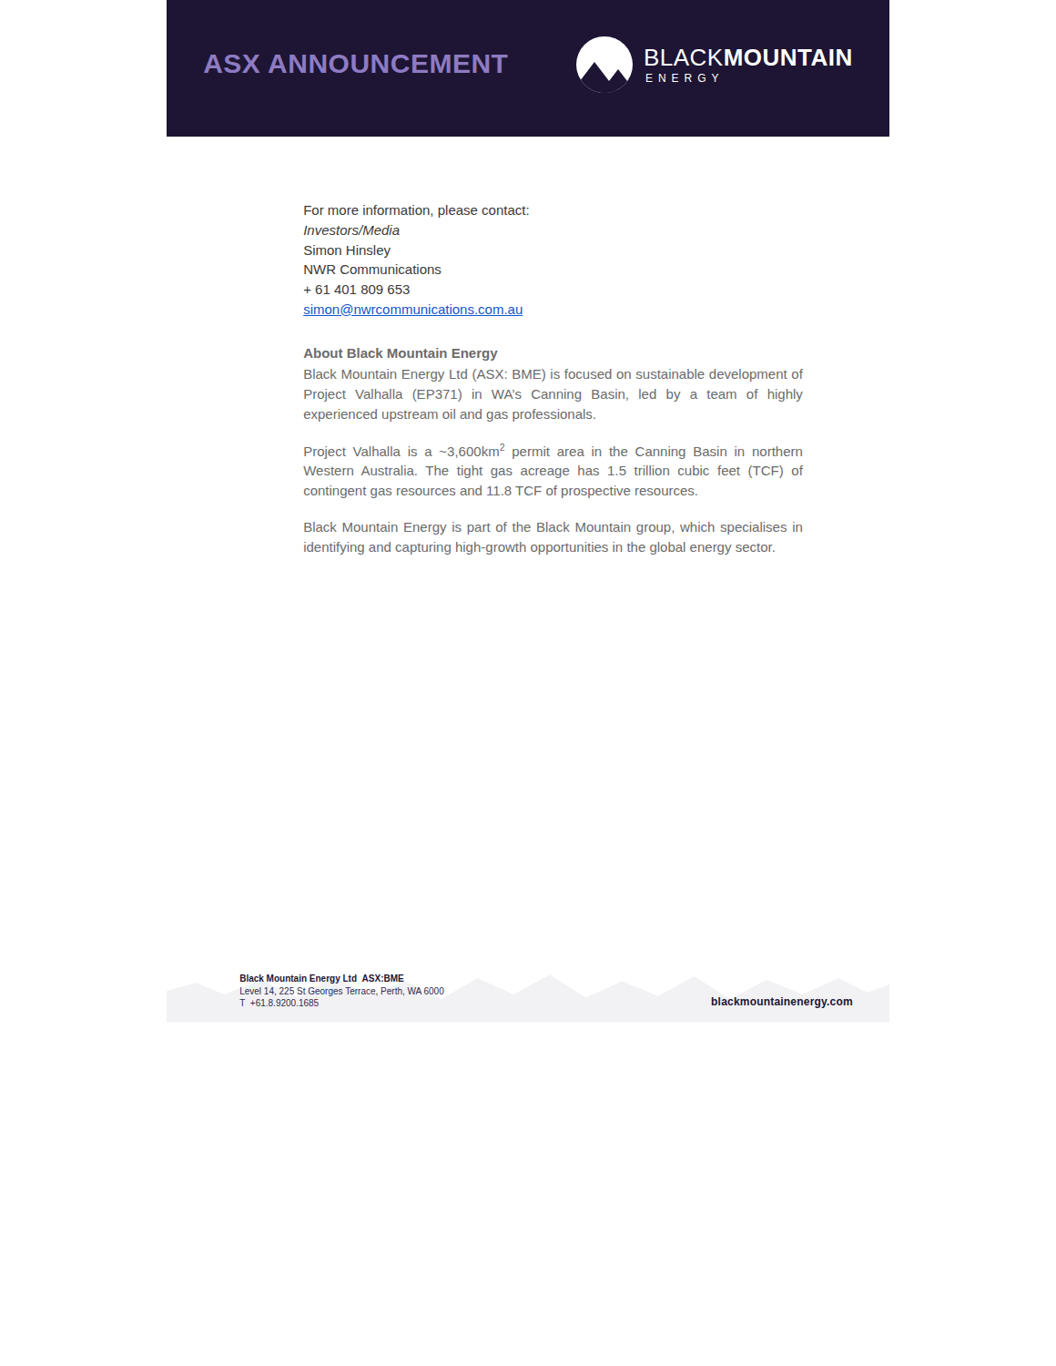ASX ANNOUNCEMENT
BLACKMOUNTAIN
ENERGY
For more information, please contact:
Investors/Media
Simon Hinsley
NWR Communications
+ 61 401 809 653
simon@nwrcommunications.com.au
About Black Mountain Energy
Black Mountain Energy Ltd (ASX: BME) is focused on sustainable development of Project Valhalla (EP371) in WA’s Canning Basin, led by a team of highly experienced upstream oil and gas professionals.
Project Valhalla is a ~3,600km2 permit area in the Canning Basin in northern Western Australia. The tight gas acreage has 1.5 trillion cubic feet (TCF) of contingent gas resources and 11.8 TCF of prospective resources.
Black Mountain Energy is part of the Black Mountain group, which specialises in identifying and capturing high-growth opportunities in the global energy sector.
Black Mountain Energy Ltd ASX:BME
Level 14, 225 St Georges Terrace, Perth, WA 6000
T +61.8.9200.1685
blackmountainenergy.com